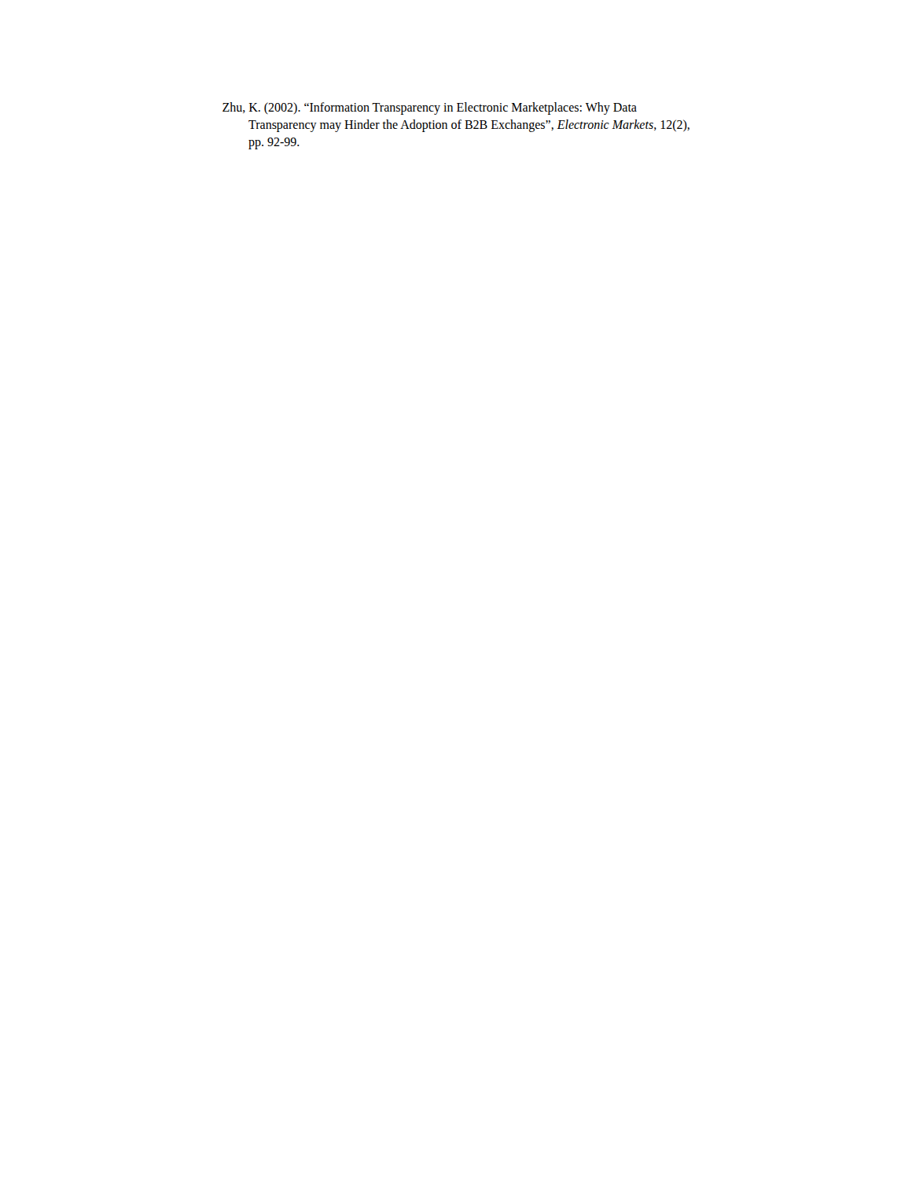Zhu, K. (2002). “Information Transparency in Electronic Marketplaces: Why Data Transparency may Hinder the Adoption of B2B Exchanges”, Electronic Markets, 12(2), pp. 92-99.